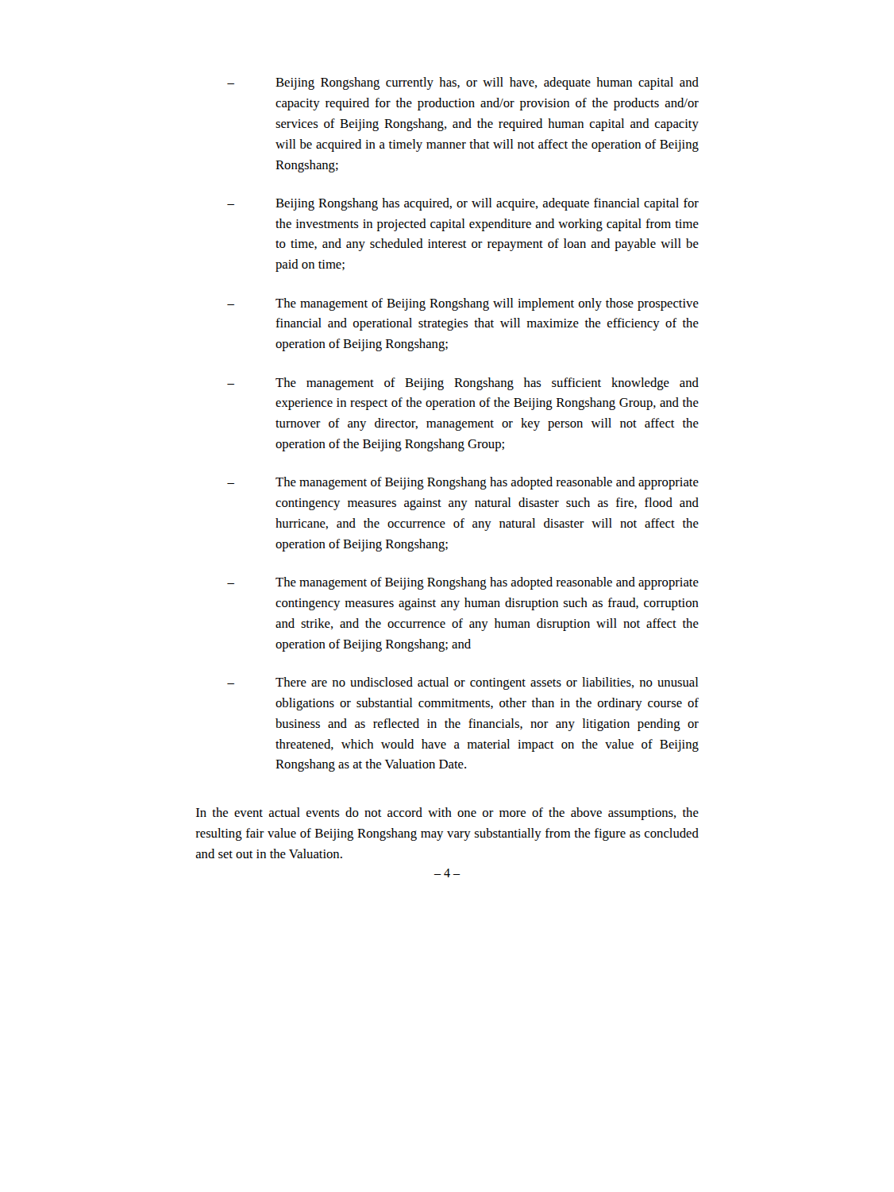Beijing Rongshang currently has, or will have, adequate human capital and capacity required for the production and/or provision of the products and/or services of Beijing Rongshang, and the required human capital and capacity will be acquired in a timely manner that will not affect the operation of Beijing Rongshang;
Beijing Rongshang has acquired, or will acquire, adequate financial capital for the investments in projected capital expenditure and working capital from time to time, and any scheduled interest or repayment of loan and payable will be paid on time;
The management of Beijing Rongshang will implement only those prospective financial and operational strategies that will maximize the efficiency of the operation of Beijing Rongshang;
The management of Beijing Rongshang has sufficient knowledge and experience in respect of the operation of the Beijing Rongshang Group, and the turnover of any director, management or key person will not affect the operation of the Beijing Rongshang Group;
The management of Beijing Rongshang has adopted reasonable and appropriate contingency measures against any natural disaster such as fire, flood and hurricane, and the occurrence of any natural disaster will not affect the operation of Beijing Rongshang;
The management of Beijing Rongshang has adopted reasonable and appropriate contingency measures against any human disruption such as fraud, corruption and strike, and the occurrence of any human disruption will not affect the operation of Beijing Rongshang; and
There are no undisclosed actual or contingent assets or liabilities, no unusual obligations or substantial commitments, other than in the ordinary course of business and as reflected in the financials, nor any litigation pending or threatened, which would have a material impact on the value of Beijing Rongshang as at the Valuation Date.
In the event actual events do not accord with one or more of the above assumptions, the resulting fair value of Beijing Rongshang may vary substantially from the figure as concluded and set out in the Valuation.
– 4 –